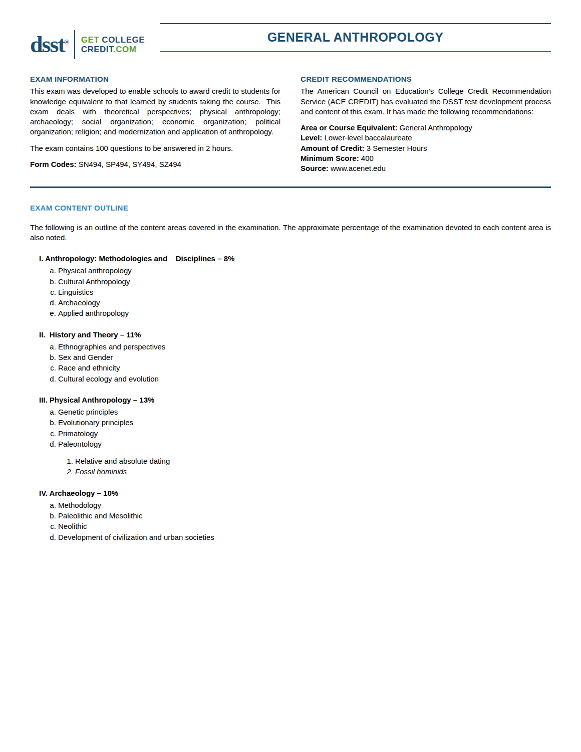dsst® GET COLLEGE
CREDIT.COM
GENERAL ANTHROPOLOGY
EXAM INFORMATION
This exam was developed to enable schools to award credit to students for knowledge equivalent to that learned by students taking the course. This exam deals with theoretical perspectives; physical anthropology; archaeology; social organization; economic organization; political organization; religion; and modernization and application of anthropology.
The exam contains 100 questions to be answered in 2 hours.
Form Codes: SN494, SP494, SY494, SZ494
CREDIT RECOMMENDATIONS
The American Council on Education’s College Credit Recommendation Service (ACE CREDIT) has evaluated the DSST test development process and content of this exam. It has made the following recommendations:
Area or Course Equivalent: General Anthropology
Level: Lower-level baccalaureate
Amount of Credit: 3 Semester Hours
Minimum Score: 400
Source: www.acenet.edu
EXAM CONTENT OUTLINE
The following is an outline of the content areas covered in the examination. The approximate percentage of the examination devoted to each content area is also noted.
I. Anthropology: Methodologies and Disciplines – 8%
Physical anthropology
Cultural Anthropology
Linguistics
Archaeology
Applied anthropology
II. History and Theory – 11%
Ethnographies and perspectives
Sex and Gender
Race and ethnicity
Cultural ecology and evolution
III. Physical Anthropology – 13%
Genetic principles
Evolutionary principles
Primatology
Paleontology
Relative and absolute dating
Fossil hominids
IV. Archaeology – 10%
Methodology
Paleolithic and Mesolithic
Neolithic
Development of civilization and urban societies